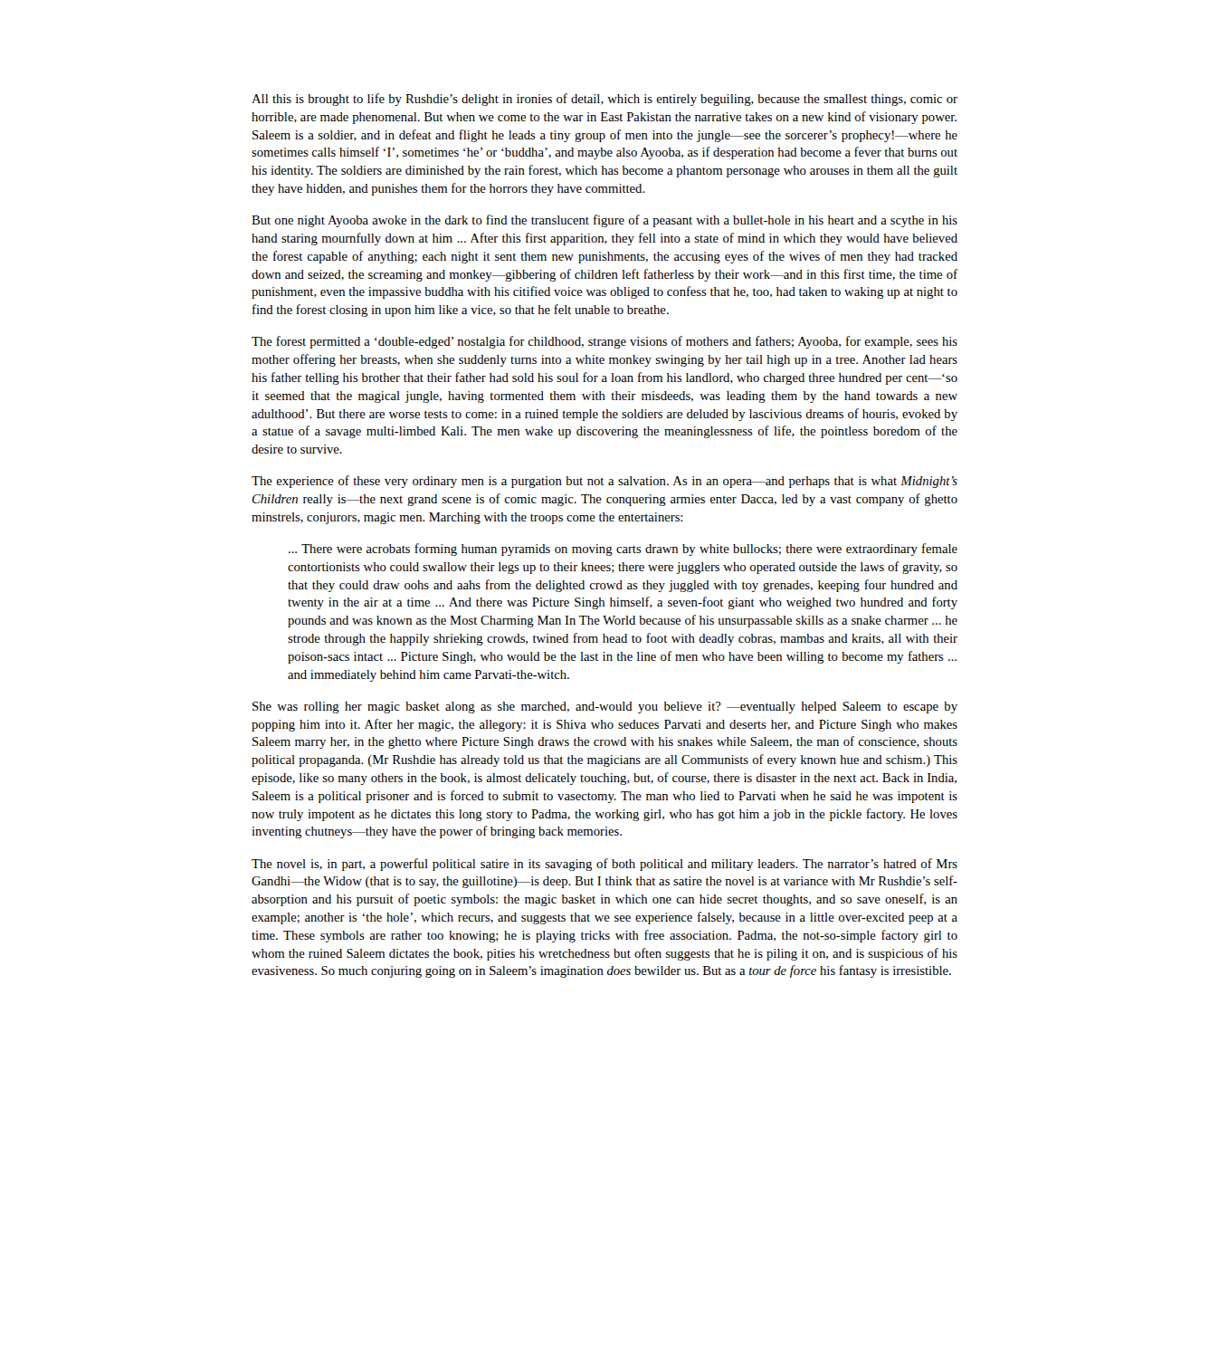All this is brought to life by Rushdie’s delight in ironies of detail, which is entirely beguiling, because the smallest things, comic or horrible, are made phenomenal. But when we come to the war in East Pakistan the narrative takes on a new kind of visionary power. Saleem is a soldier, and in defeat and flight he leads a tiny group of men into the jungle—see the sorcerer’s prophecy!—where he sometimes calls himself ‘I’, sometimes ‘he’ or ‘buddha’, and maybe also Ayooba, as if desperation had become a fever that burns out his identity. The soldiers are diminished by the rain forest, which has become a phantom personage who arouses in them all the guilt they have hidden, and punishes them for the horrors they have committed.
But one night Ayooba awoke in the dark to find the translucent figure of a peasant with a bullet-hole in his heart and a scythe in his hand staring mournfully down at him ... After this first apparition, they fell into a state of mind in which they would have believed the forest capable of anything; each night it sent them new punishments, the accusing eyes of the wives of men they had tracked down and seized, the screaming and monkey—gibbering of children left fatherless by their work—and in this first time, the time of punishment, even the impassive buddha with his citified voice was obliged to confess that he, too, had taken to waking up at night to find the forest closing in upon him like a vice, so that he felt unable to breathe.
The forest permitted a ‘double-edged’ nostalgia for childhood, strange visions of mothers and fathers; Ayooba, for example, sees his mother offering her breasts, when she suddenly turns into a white monkey swinging by her tail high up in a tree. Another lad hears his father telling his brother that their father had sold his soul for a loan from his landlord, who charged three hundred per cent—‘so it seemed that the magical jungle, having tormented them with their misdeeds, was leading them by the hand towards a new adulthood’. But there are worse tests to come: in a ruined temple the soldiers are deluded by lascivious dreams of houris, evoked by a statue of a savage multi-limbed Kali. The men wake up discovering the meaninglessness of life, the pointless boredom of the desire to survive.
The experience of these very ordinary men is a purgation but not a salvation. As in an opera—and perhaps that is what Midnight’s Children really is—the next grand scene is of comic magic. The conquering armies enter Dacca, led by a vast company of ghetto minstrels, conjurors, magic men. Marching with the troops come the entertainers:
... There were acrobats forming human pyramids on moving carts drawn by white bullocks; there were extraordinary female contortionists who could swallow their legs up to their knees; there were jugglers who operated outside the laws of gravity, so that they could draw oohs and aahs from the delighted crowd as they juggled with toy grenades, keeping four hundred and twenty in the air at a time ... And there was Picture Singh himself, a seven-foot giant who weighed two hundred and forty pounds and was known as the Most Charming Man In The World because of his unsurpassable skills as a snake charmer ... he strode through the happily shrieking crowds, twined from head to foot with deadly cobras, mambas and kraits, all with their poison-sacs intact ... Picture Singh, who would be the last in the line of men who have been willing to become my fathers ... and immediately behind him came Parvati-the-witch.
She was rolling her magic basket along as she marched, and-would you believe it? —eventually helped Saleem to escape by popping him into it. After her magic, the allegory: it is Shiva who seduces Parvati and deserts her, and Picture Singh who makes Saleem marry her, in the ghetto where Picture Singh draws the crowd with his snakes while Saleem, the man of conscience, shouts political propaganda. (Mr Rushdie has already told us that the magicians are all Communists of every known hue and schism.) This episode, like so many others in the book, is almost delicately touching, but, of course, there is disaster in the next act. Back in India, Saleem is a political prisoner and is forced to submit to vasectomy. The man who lied to Parvati when he said he was impotent is now truly impotent as he dictates this long story to Padma, the working girl, who has got him a job in the pickle factory. He loves inventing chutneys—they have the power of bringing back memories.
The novel is, in part, a powerful political satire in its savaging of both political and military leaders. The narrator’s hatred of Mrs Gandhi—the Widow (that is to say, the guillotine)—is deep. But I think that as satire the novel is at variance with Mr Rushdie’s self-absorption and his pursuit of poetic symbols: the magic basket in which one can hide secret thoughts, and so save oneself, is an example; another is ‘the hole’, which recurs, and suggests that we see experience falsely, because in a little over-excited peep at a time. These symbols are rather too knowing; he is playing tricks with free association. Padma, the not-so-simple factory girl to whom the ruined Saleem dictates the book, pities his wretchedness but often suggests that he is piling it on, and is suspicious of his evasiveness. So much conjuring going on in Saleem’s imagination does bewilder us. But as a tour de force his fantasy is irresistible.